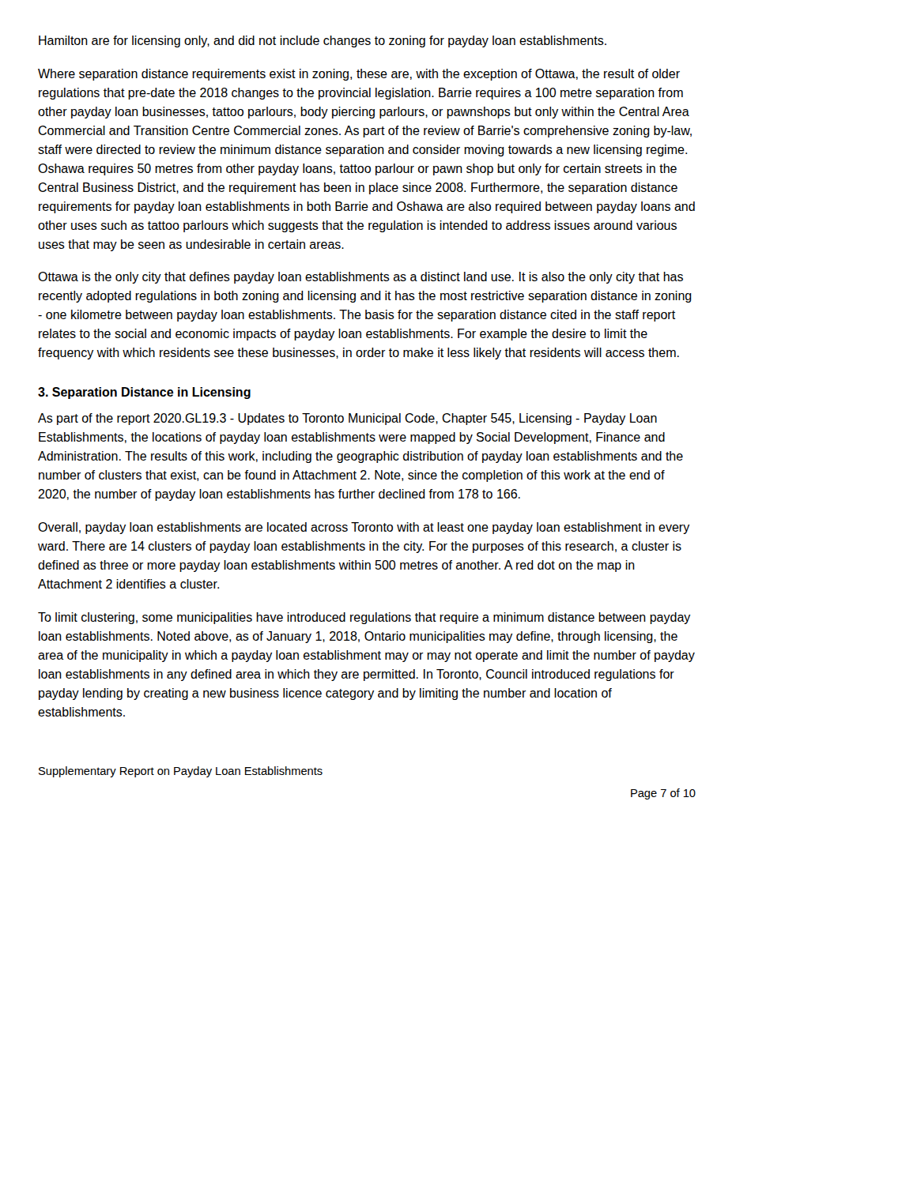Hamilton are for licensing only, and did not include changes to zoning for payday loan establishments.
Where separation distance requirements exist in zoning, these are, with the exception of Ottawa, the result of older regulations that pre-date the 2018 changes to the provincial legislation. Barrie requires a 100 metre separation from other payday loan businesses, tattoo parlours, body piercing parlours, or pawnshops but only within the Central Area Commercial and Transition Centre Commercial zones. As part of the review of Barrie's comprehensive zoning by-law, staff were directed to review the minimum distance separation and consider moving towards a new licensing regime. Oshawa requires 50 metres from other payday loans, tattoo parlour or pawn shop but only for certain streets in the Central Business District, and the requirement has been in place since 2008. Furthermore, the separation distance requirements for payday loan establishments in both Barrie and Oshawa are also required between payday loans and other uses such as tattoo parlours which suggests that the regulation is intended to address issues around various uses that may be seen as undesirable in certain areas.
Ottawa is the only city that defines payday loan establishments as a distinct land use. It is also the only city that has recently adopted regulations in both zoning and licensing and it has the most restrictive separation distance in zoning - one kilometre between payday loan establishments. The basis for the separation distance cited in the staff report relates to the social and economic impacts of payday loan establishments. For example the desire to limit the frequency with which residents see these businesses, in order to make it less likely that residents will access them.
3. Separation Distance in Licensing
As part of the report 2020.GL19.3 - Updates to Toronto Municipal Code, Chapter 545, Licensing - Payday Loan Establishments, the locations of payday loan establishments were mapped by Social Development, Finance and Administration. The results of this work, including the geographic distribution of payday loan establishments and the number of clusters that exist, can be found in Attachment 2. Note, since the completion of this work at the end of 2020, the number of payday loan establishments has further declined from 178 to 166.
Overall, payday loan establishments are located across Toronto with at least one payday loan establishment in every ward. There are 14 clusters of payday loan establishments in the city. For the purposes of this research, a cluster is defined as three or more payday loan establishments within 500 metres of another. A red dot on the map in Attachment 2 identifies a cluster.
To limit clustering, some municipalities have introduced regulations that require a minimum distance between payday loan establishments. Noted above, as of January 1, 2018, Ontario municipalities may define, through licensing, the area of the municipality in which a payday loan establishment may or may not operate and limit the number of payday loan establishments in any defined area in which they are permitted. In Toronto, Council introduced regulations for payday lending by creating a new business licence category and by limiting the number and location of establishments.
Supplementary Report on Payday Loan Establishments
Page 7 of 10